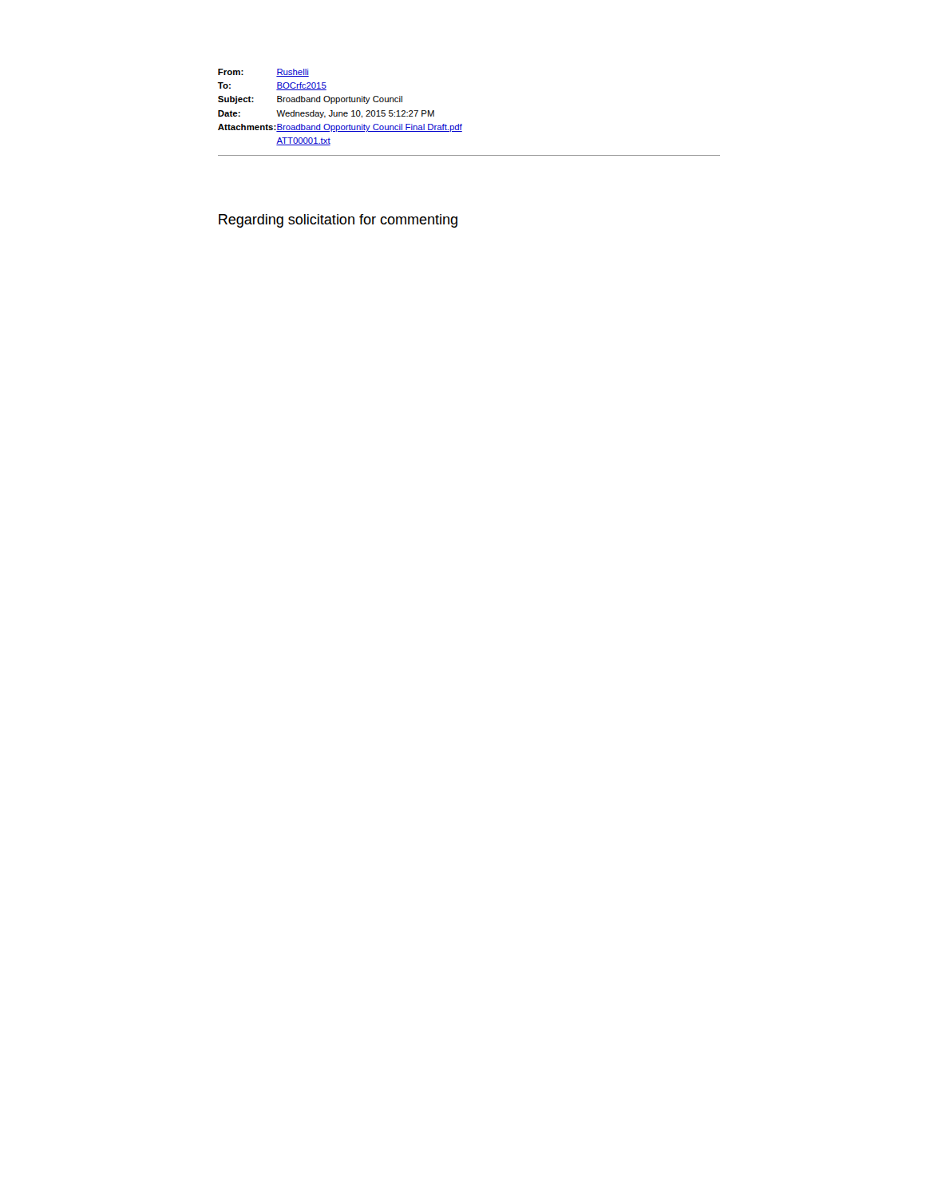| From: | Rushelli |
| To: | BOCrfc2015 |
| Subject: | Broadband Opportunity Council |
| Date: | Wednesday, June 10, 2015 5:12:27 PM |
| Attachments: | Broadband Opportunity Council Final Draft.pdf ATT00001.txt |
Regarding solicitation for commenting